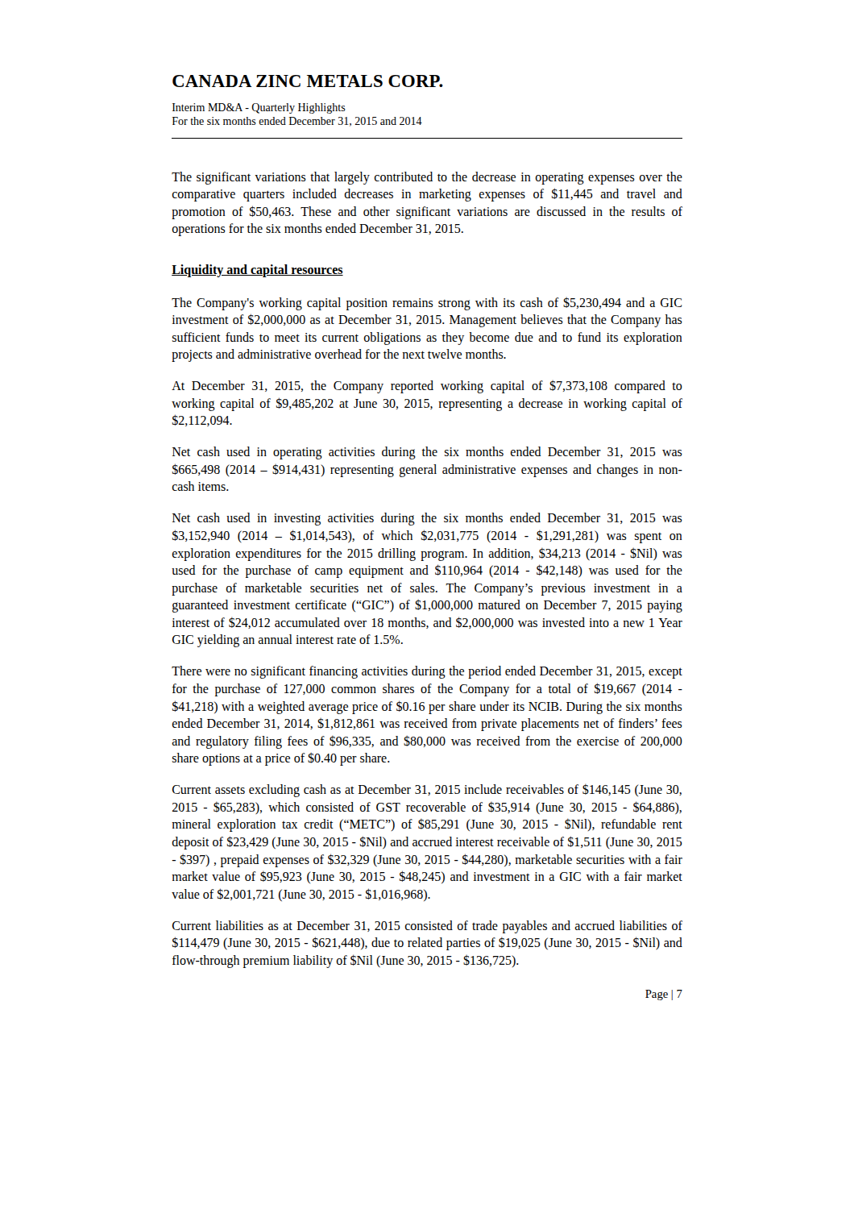CANADA ZINC METALS CORP.
Interim MD&A - Quarterly Highlights
For the six months ended December 31, 2015 and 2014
The significant variations that largely contributed to the decrease in operating expenses over the comparative quarters included decreases in marketing expenses of $11,445 and travel and promotion of $50,463. These and other significant variations are discussed in the results of operations for the six months ended December 31, 2015.
Liquidity and capital resources
The Company's working capital position remains strong with its cash of $5,230,494 and a GIC investment of $2,000,000 as at December 31, 2015. Management believes that the Company has sufficient funds to meet its current obligations as they become due and to fund its exploration projects and administrative overhead for the next twelve months.
At December 31, 2015, the Company reported working capital of $7,373,108 compared to working capital of $9,485,202 at June 30, 2015, representing a decrease in working capital of $2,112,094.
Net cash used in operating activities during the six months ended December 31, 2015 was $665,498 (2014 – $914,431) representing general administrative expenses and changes in non-cash items.
Net cash used in investing activities during the six months ended December 31, 2015 was $3,152,940 (2014 – $1,014,543), of which $2,031,775 (2014 - $1,291,281) was spent on exploration expenditures for the 2015 drilling program. In addition, $34,213 (2014 - $Nil) was used for the purchase of camp equipment and $110,964 (2014 - $42,148) was used for the purchase of marketable securities net of sales. The Company’s previous investment in a guaranteed investment certificate (“GIC”) of $1,000,000 matured on December 7, 2015 paying interest of $24,012 accumulated over 18 months, and $2,000,000 was invested into a new 1 Year GIC yielding an annual interest rate of 1.5%.
There were no significant financing activities during the period ended December 31, 2015, except for the purchase of 127,000 common shares of the Company for a total of $19,667 (2014 - $41,218) with a weighted average price of $0.16 per share under its NCIB. During the six months ended December 31, 2014, $1,812,861 was received from private placements net of finders’ fees and regulatory filing fees of $96,335, and $80,000 was received from the exercise of 200,000 share options at a price of $0.40 per share.
Current assets excluding cash as at December 31, 2015 include receivables of $146,145 (June 30, 2015 - $65,283), which consisted of GST recoverable of $35,914 (June 30, 2015 - $64,886), mineral exploration tax credit (“METC”) of $85,291 (June 30, 2015 - $Nil), refundable rent deposit of $23,429 (June 30, 2015 - $Nil) and accrued interest receivable of $1,511 (June 30, 2015 - $397) , prepaid expenses of $32,329 (June 30, 2015 - $44,280), marketable securities with a fair market value of $95,923 (June 30, 2015 - $48,245) and investment in a GIC with a fair market value of $2,001,721 (June 30, 2015 - $1,016,968).
Current liabilities as at December 31, 2015 consisted of trade payables and accrued liabilities of $114,479 (June 30, 2015 - $621,448), due to related parties of $19,025 (June 30, 2015 - $Nil) and flow-through premium liability of $Nil (June 30, 2015 - $136,725).
Page | 7